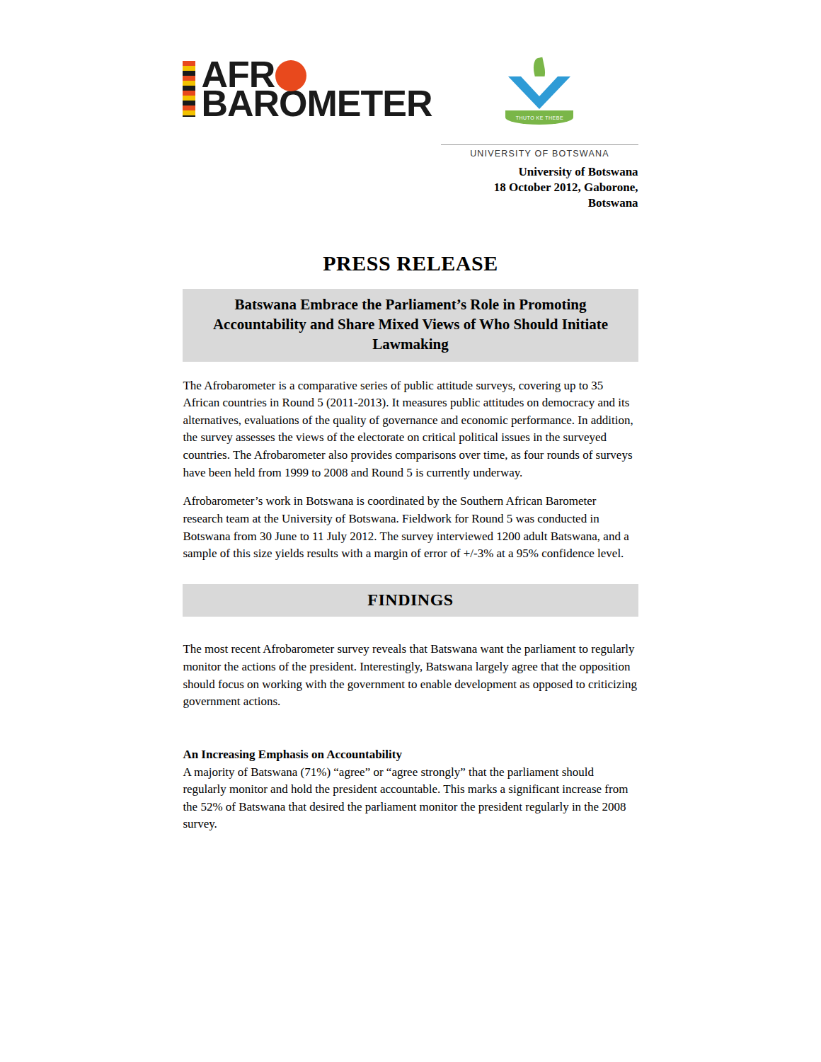AFR BAROMETER
THUTO KE THEBE
UNIVERSITY OF BOTSWANA
University of Botswana
18 October 2012, Gaborone, Botswana
PRESS RELEASE
Batswana Embrace the Parliament’s Role in Promoting Accountability and Share Mixed Views of Who Should Initiate Lawmaking
The Afrobarometer is a comparative series of public attitude surveys, covering up to 35 African countries in Round 5 (2011-2013). It measures public attitudes on democracy and its alternatives, evaluations of the quality of governance and economic performance. In addition, the survey assesses the views of the electorate on critical political issues in the surveyed countries. The Afrobarometer also provides comparisons over time, as four rounds of surveys have been held from 1999 to 2008 and Round 5 is currently underway.
Afrobarometer’s work in Botswana is coordinated by the Southern African Barometer research team at the University of Botswana. Fieldwork for Round 5 was conducted in Botswana from 30 June to 11 July 2012. The survey interviewed 1200 adult Batswana, and a sample of this size yields results with a margin of error of +/-3% at a 95% confidence level.
FINDINGS
The most recent Afrobarometer survey reveals that Batswana want the parliament to regularly monitor the actions of the president. Interestingly, Batswana largely agree that the opposition should focus on working with the government to enable development as opposed to criticizing government actions.
An Increasing Emphasis on Accountability
A majority of Batswana (71%) “agree” or “agree strongly” that the parliament should regularly monitor and hold the president accountable. This marks a significant increase from the 52% of Batswana that desired the parliament monitor the president regularly in the 2008 survey.